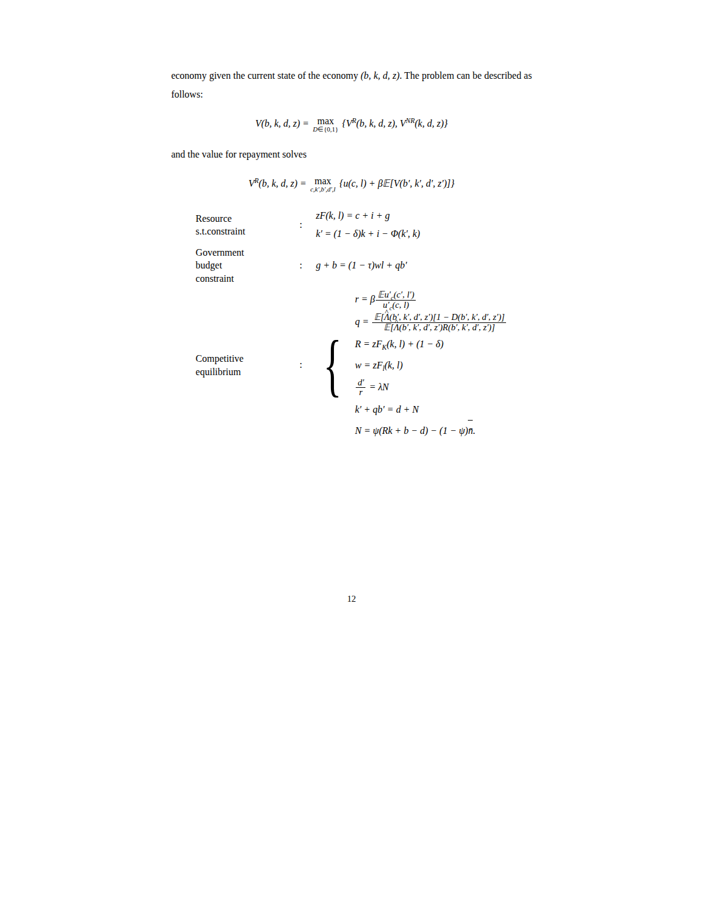economy given the current state of the economy (b, k, d, z). The problem can be described as follows:
V(b, k, d, z) = max D∈{0,1} {VR(b, k, d, z), VNR(k, d, z)}
and the value for repayment solves
VR(b, k, d, z) = max c,k′,b′,d′,l {u(c, l) + β𝔼[V(b′, k′, d′, z′)]}
| Resource s.t.constraint | : | zF(k, l) = c + i + g k′ = (1 − δ)k + i − Φ(k′, k) |
| Government budget constraint | : | g + b = (1 − τ)wl + qb′ |
| Competitive equilibrium | : | { r = β 𝔼u′ c (c′, l′) u′ c (c, l) q = 𝔼[ Λ (b′, k′, d′, z′)[1 − D(b′, k′, d′, z′)] 𝔼[ Λ (b′, k′, d′, z′)R(b′, k′, d′, z′)] R = zF K (k, l) + (1 − δ) w = zF l (k, l) d′ r = λN k′ + qb′ = d + N N = ψ(Rk + b − d) − (1 − ψ) n̄ . |
12